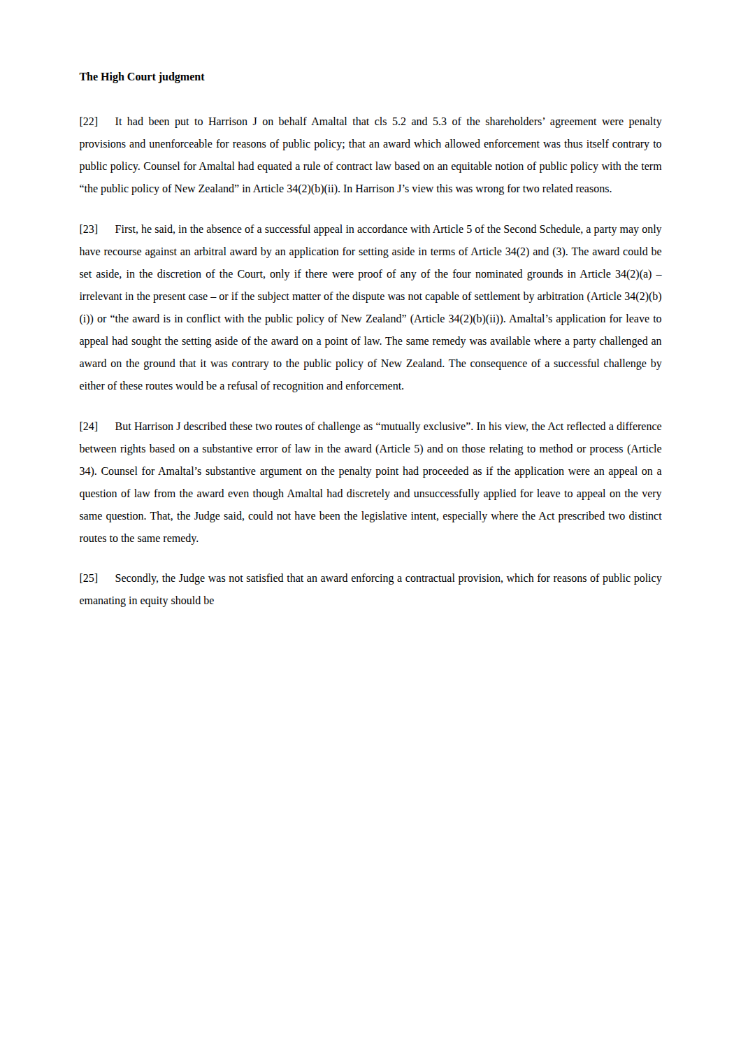The High Court judgment
[22] It had been put to Harrison J on behalf Amaltal that cls 5.2 and 5.3 of the shareholders’ agreement were penalty provisions and unenforceable for reasons of public policy; that an award which allowed enforcement was thus itself contrary to public policy. Counsel for Amaltal had equated a rule of contract law based on an equitable notion of public policy with the term “the public policy of New Zealand” in Article 34(2)(b)(ii). In Harrison J’s view this was wrong for two related reasons.
[23] First, he said, in the absence of a successful appeal in accordance with Article 5 of the Second Schedule, a party may only have recourse against an arbitral award by an application for setting aside in terms of Article 34(2) and (3). The award could be set aside, in the discretion of the Court, only if there were proof of any of the four nominated grounds in Article 34(2)(a) – irrelevant in the present case – or if the subject matter of the dispute was not capable of settlement by arbitration (Article 34(2)(b)(i)) or “the award is in conflict with the public policy of New Zealand” (Article 34(2)(b)(ii)). Amaltal’s application for leave to appeal had sought the setting aside of the award on a point of law. The same remedy was available where a party challenged an award on the ground that it was contrary to the public policy of New Zealand. The consequence of a successful challenge by either of these routes would be a refusal of recognition and enforcement.
[24] But Harrison J described these two routes of challenge as “mutually exclusive”. In his view, the Act reflected a difference between rights based on a substantive error of law in the award (Article 5) and on those relating to method or process (Article 34). Counsel for Amaltal’s substantive argument on the penalty point had proceeded as if the application were an appeal on a question of law from the award even though Amaltal had discretely and unsuccessfully applied for leave to appeal on the very same question. That, the Judge said, could not have been the legislative intent, especially where the Act prescribed two distinct routes to the same remedy.
[25] Secondly, the Judge was not satisfied that an award enforcing a contractual provision, which for reasons of public policy emanating in equity should be